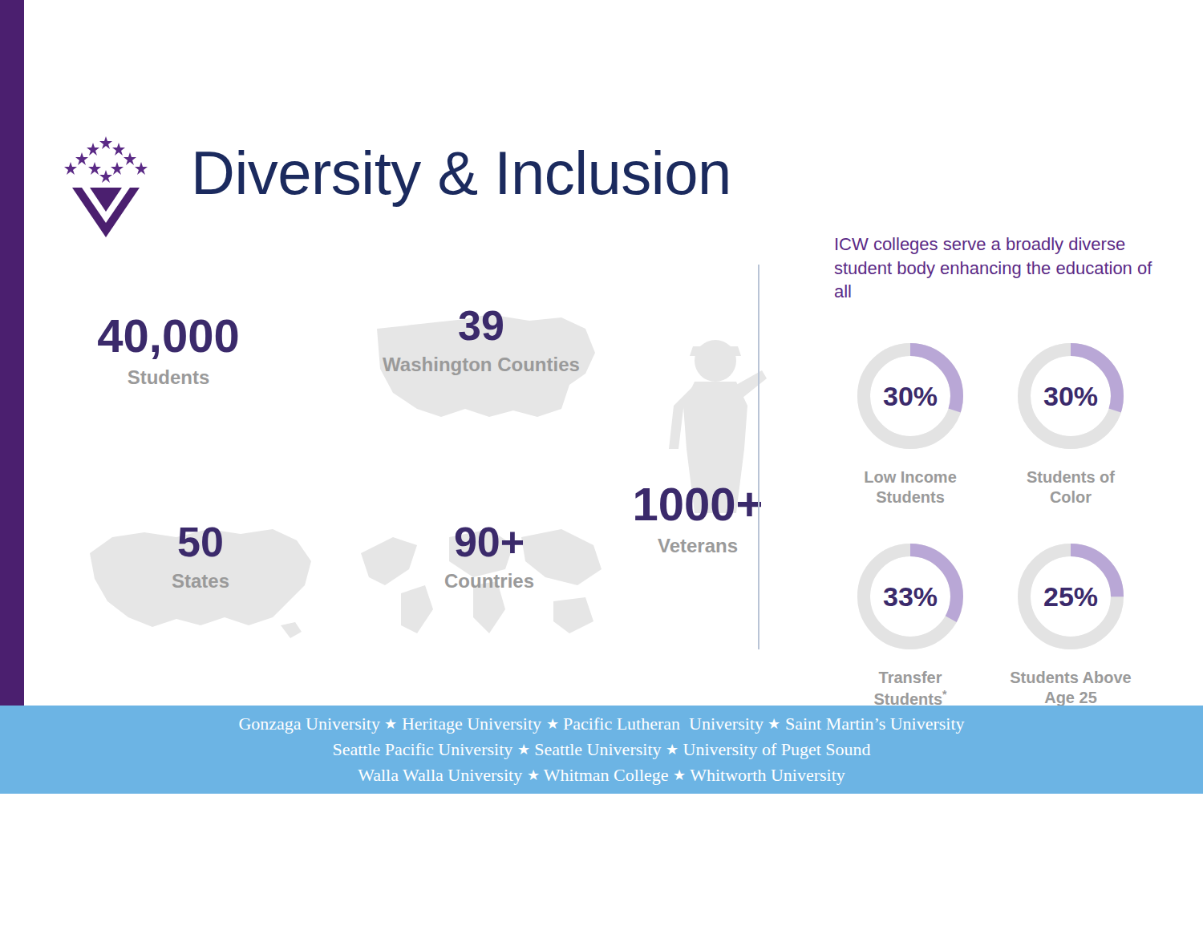Diversity & Inclusion
40,000
Students
39
Washington Counties
1000+
Veterans
50
States
90+
Countries
ICW colleges serve a broadly diverse student body enhancing the education of all
30%
Low Income
Students
30%
Students of
Color
33%
Transfer
Students*
25%
Students Above
Age 25
Gonzaga University ★ Heritage University ★ Pacific Lutheran University ★ Saint Martin’s University
Seattle Pacific University ★ Seattle University ★ University of Puget Sound
Walla Walla University ★ Whitman College ★ Whitworth University